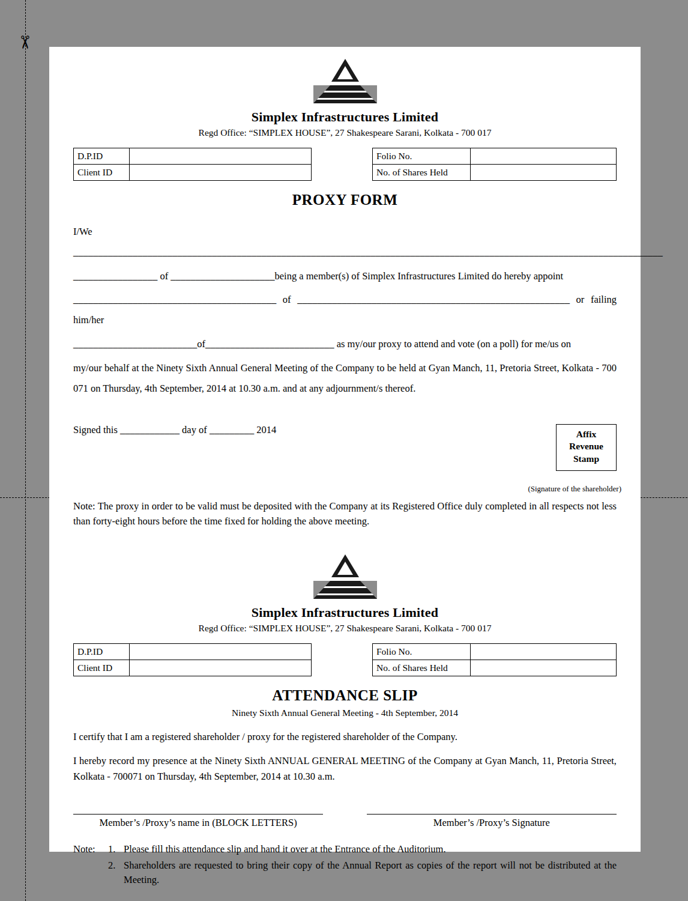✂
✂
Simplex Infrastructures Limited
Regd Office: “SIMPLEX HOUSE”, 27 Shakespeare Sarani, Kolkata - 700 017
| D.P.ID | |
| Client ID | |
| Folio No. | |
| No. of Shares Held | |
PROXY FORM
I/We _______________________________________________________________________________________________________________________
_________________ of _____________________being a member(s) of Simplex Infrastructures Limited do hereby appoint
_________________________________________ of _______________________________________________________ or failing him/her
_________________________of__________________________ as my/our proxy to attend and vote (on a poll) for me/us on
my/our behalf at the Ninety Sixth Annual General Meeting of the Company to be held at Gyan Manch, 11, Pretoria Street, Kolkata - 700 071 on Thursday, 4th September, 2014 at 10.30 a.m. and at any adjournment/s thereof.
Affix
Revenue
Stamp
(Signature of the shareholder)
Signed this ____________ day of _________ 2014
Note: The proxy in order to be valid must be deposited with the Company at its Registered Office duly completed in all respects not less than forty-eight hours before the time fixed for holding the above meeting.
Simplex Infrastructures Limited
Regd Office: “SIMPLEX HOUSE”, 27 Shakespeare Sarani, Kolkata - 700 017
| D.P.ID | |
| Client ID | |
| Folio No. | |
| No. of Shares Held | |
ATTENDANCE SLIP
Ninety Sixth Annual General Meeting - 4th September, 2014
I certify that I am a registered shareholder / proxy for the registered shareholder of the Company.
I hereby record my presence at the Ninety Sixth ANNUAL GENERAL MEETING of the Company at Gyan Manch, 11, Pretoria Street, Kolkata - 700071 on Thursday, 4th September, 2014 at 10.30 a.m.
Member’s /Proxy’s name in (BLOCK LETTERS)
Member’s /Proxy’s Signature
Note:
1.
Please fill this attendance slip and hand it over at the Entrance of the Auditorium.
2.
Shareholders are requested to bring their copy of the Annual Report as copies of the report will not be distributed at the Meeting.